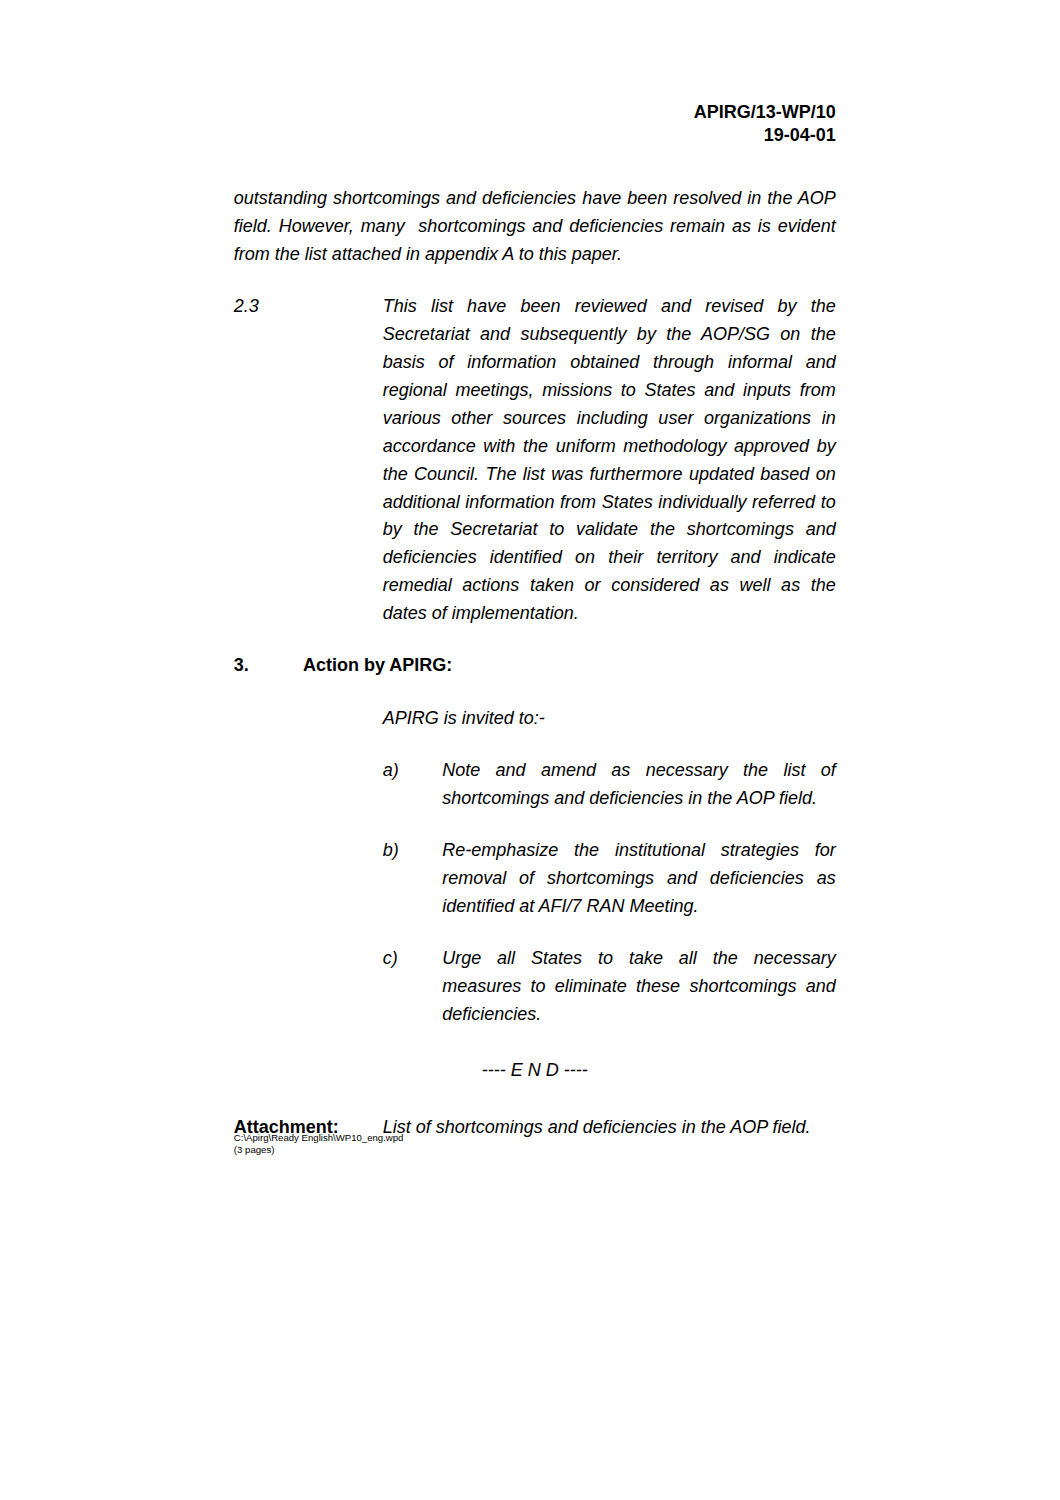APIRG/13-WP/10
19-04-01
outstanding shortcomings and deficiencies have been resolved in the AOP field. However, many shortcomings and deficiencies remain as is evident from the list attached in appendix A to this paper.
2.3
This list have been reviewed and revised by the Secretariat and subsequently by the AOP/SG on the basis of information obtained through informal and regional meetings, missions to States and inputs from various other sources including user organizations in accordance with the uniform methodology approved by the Council. The list was furthermore updated based on additional information from States individually referred to by the Secretariat to validate the shortcomings and deficiencies identified on their territory and indicate remedial actions taken or considered as well as the dates of implementation.
3.
Action by APIRG:
APIRG is invited to:-
a)
Note and amend as necessary the list of shortcomings and deficiencies in the AOP field.
b)
Re-emphasize the institutional strategies for removal of shortcomings and deficiencies as identified at AFI/7 RAN Meeting.
c)
Urge all States to take all the necessary measures to eliminate these shortcomings and deficiencies.
---- E N D ----
Attachment:
List of shortcomings and deficiencies in the AOP field.
C:\Apirg\Ready English\WP10_eng.wpd
(3 pages)